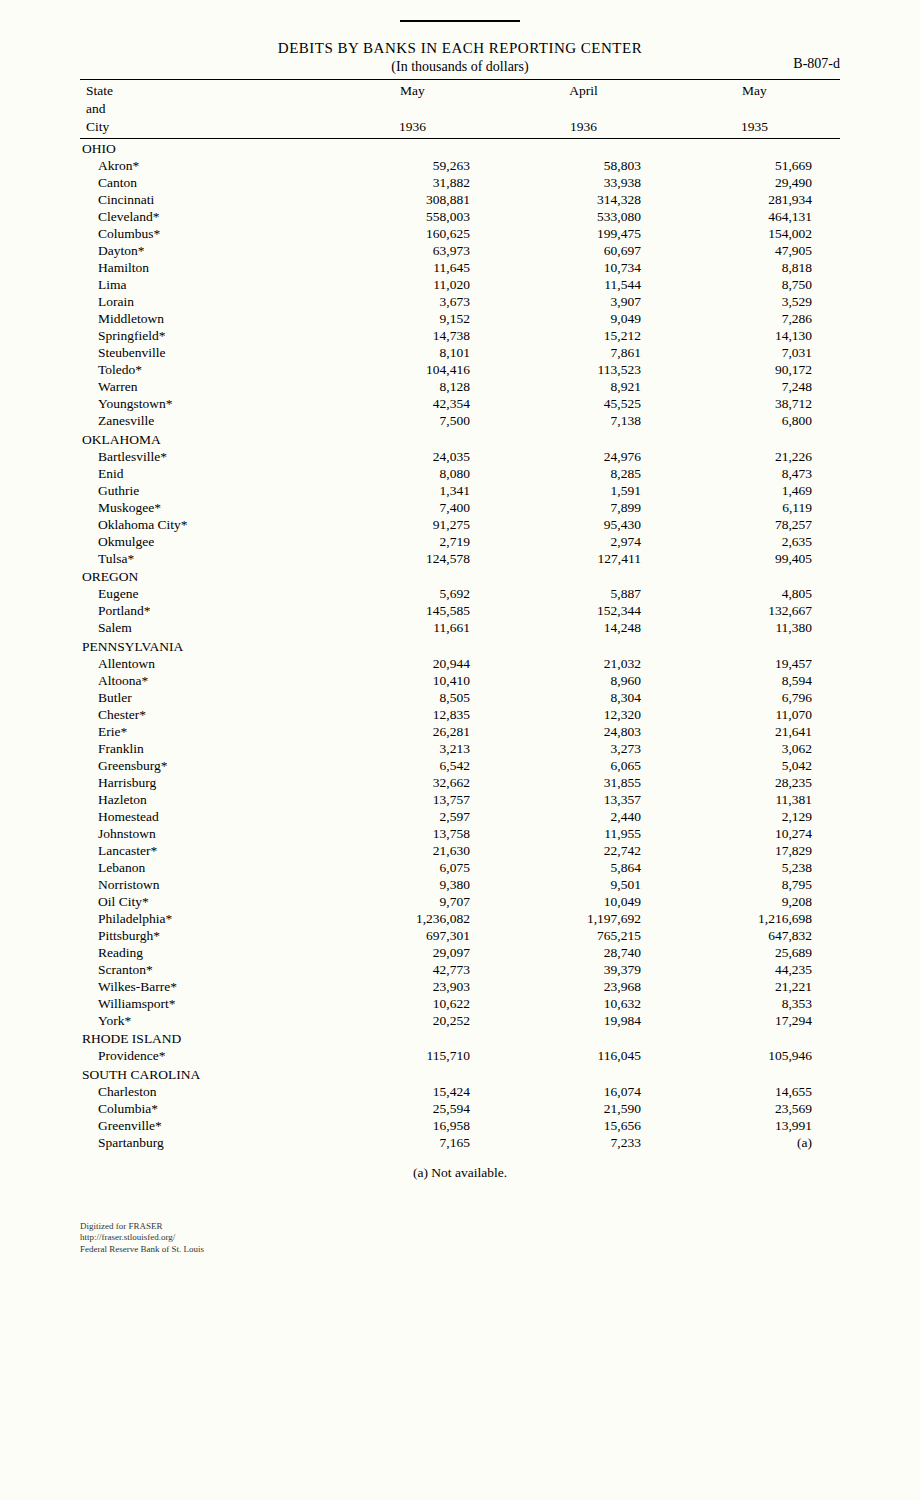DEBITS BY BANKS IN EACH REPORTING CENTER
(In thousands of dollars)
B-807-d
| State | May | April | May |
| --- | --- | --- | --- |
| and | | | |
| City | 1936 | 1936 | 1935 |
| OHIO | | | |
| Akron* | 59,263 | 58,803 | 51,669 |
| Canton | 31,882 | 33,938 | 29,490 |
| Cincinnati | 308,881 | 314,328 | 281,934 |
| Cleveland* | 558,003 | 533,080 | 464,131 |
| Columbus* | 160,625 | 199,475 | 154,002 |
| Dayton* | 63,973 | 60,697 | 47,905 |
| Hamilton | 11,645 | 10,734 | 8,818 |
| Lima | 11,020 | 11,544 | 8,750 |
| Lorain | 3,673 | 3,907 | 3,529 |
| Middletown | 9,152 | 9,049 | 7,286 |
| Springfield* | 14,738 | 15,212 | 14,130 |
| Steubenville | 8,101 | 7,861 | 7,031 |
| Toledo* | 104,416 | 113,523 | 90,172 |
| Warren | 8,128 | 8,921 | 7,248 |
| Youngstown* | 42,354 | 45,525 | 38,712 |
| Zanesville | 7,500 | 7,138 | 6,800 |
| OKLAHOMA | | | |
| Bartlesville* | 24,035 | 24,976 | 21,226 |
| Enid | 8,080 | 8,285 | 8,473 |
| Guthrie | 1,341 | 1,591 | 1,469 |
| Muskogee* | 7,400 | 7,899 | 6,119 |
| Oklahoma City* | 91,275 | 95,430 | 78,257 |
| Okmulgee | 2,719 | 2,974 | 2,635 |
| Tulsa* | 124,578 | 127,411 | 99,405 |
| OREGON | | | |
| Eugene | 5,692 | 5,887 | 4,805 |
| Portland* | 145,585 | 152,344 | 132,667 |
| Salem | 11,661 | 14,248 | 11,380 |
| PENNSYLVANIA | | | |
| Allentown | 20,944 | 21,032 | 19,457 |
| Altoona* | 10,410 | 8,960 | 8,594 |
| Butler | 8,505 | 8,304 | 6,796 |
| Chester* | 12,835 | 12,320 | 11,070 |
| Erie* | 26,281 | 24,803 | 21,641 |
| Franklin | 3,213 | 3,273 | 3,062 |
| Greensburg* | 6,542 | 6,065 | 5,042 |
| Harrisburg | 32,662 | 31,855 | 28,235 |
| Hazleton | 13,757 | 13,357 | 11,381 |
| Homestead | 2,597 | 2,440 | 2,129 |
| Johnstown | 13,758 | 11,955 | 10,274 |
| Lancaster* | 21,630 | 22,742 | 17,829 |
| Lebanon | 6,075 | 5,864 | 5,238 |
| Norristown | 9,380 | 9,501 | 8,795 |
| Oil City* | 9,707 | 10,049 | 9,208 |
| Philadelphia* | 1,236,082 | 1,197,692 | 1,216,698 |
| Pittsburgh* | 697,301 | 765,215 | 647,832 |
| Reading | 29,097 | 28,740 | 25,689 |
| Scranton* | 42,773 | 39,379 | 44,235 |
| Wilkes-Barre* | 23,903 | 23,968 | 21,221 |
| Williamsport* | 10,622 | 10,632 | 8,353 |
| York* | 20,252 | 19,984 | 17,294 |
| RHODE ISLAND | | | |
| Providence* | 115,710 | 116,045 | 105,946 |
| SOUTH CAROLINA | | | |
| Charleston | 15,424 | 16,074 | 14,655 |
| Columbia* | 25,594 | 21,590 | 23,569 |
| Greenville* | 16,958 | 15,656 | 13,991 |
| Spartanburg | 7,165 | 7,233 | (a) |
(a) Not available.
Digitized for FRASER
http://fraser.stlouisfed.org/
Federal Reserve Bank of St. Louis